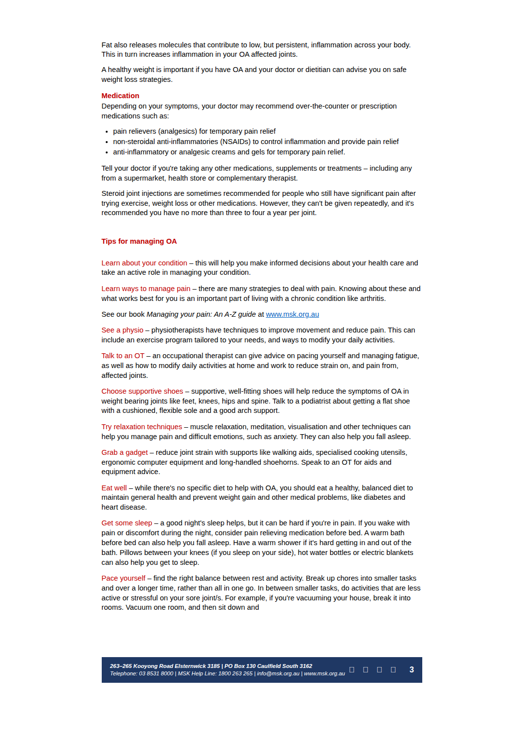Fat also releases molecules that contribute to low, but persistent, inflammation across your body. This in turn increases inflammation in your OA affected joints.
A healthy weight is important if you have OA and your doctor or dietitian can advise you on safe weight loss strategies.
Medication
Depending on your symptoms, your doctor may recommend over-the-counter or prescription medications such as:
pain relievers (analgesics) for temporary pain relief
non-steroidal anti-inflammatories (NSAIDs) to control inflammation and provide pain relief
anti-inflammatory or analgesic creams and gels for temporary pain relief.
Tell your doctor if you're taking any other medications, supplements or treatments – including any from a supermarket, health store or complementary therapist.
Steroid joint injections are sometimes recommended for people who still have significant pain after trying exercise, weight loss or other medications. However, they can't be given repeatedly, and it's recommended you have no more than three to four a year per joint.
Tips for managing OA
Learn about your condition – this will help you make informed decisions about your health care and take an active role in managing your condition.
Learn ways to manage pain – there are many strategies to deal with pain. Knowing about these and what works best for you is an important part of living with a chronic condition like arthritis.
See our book Managing your pain: An A-Z guide at www.msk.org.au
See a physio – physiotherapists have techniques to improve movement and reduce pain. This can include an exercise program tailored to your needs, and ways to modify your daily activities.
Talk to an OT – an occupational therapist can give advice on pacing yourself and managing fatigue, as well as how to modify daily activities at home and work to reduce strain on, and pain from, affected joints.
Choose supportive shoes – supportive, well-fitting shoes will help reduce the symptoms of OA in weight bearing joints like feet, knees, hips and spine. Talk to a podiatrist about getting a flat shoe with a cushioned, flexible sole and a good arch support.
Try relaxation techniques – muscle relaxation, meditation, visualisation and other techniques can help you manage pain and difficult emotions, such as anxiety. They can also help you fall asleep.
Grab a gadget – reduce joint strain with supports like walking aids, specialised cooking utensils, ergonomic computer equipment and long-handled shoehorns. Speak to an OT for aids and equipment advice.
Eat well – while there's no specific diet to help with OA, you should eat a healthy, balanced diet to maintain general health and prevent weight gain and other medical problems, like diabetes and heart disease.
Get some sleep – a good night's sleep helps, but it can be hard if you're in pain. If you wake with pain or discomfort during the night, consider pain relieving medication before bed. A warm bath before bed can also help you fall asleep. Have a warm shower if it's hard getting in and out of the bath. Pillows between your knees (if you sleep on your side), hot water bottles or electric blankets can also help you get to sleep.
Pace yourself – find the right balance between rest and activity. Break up chores into smaller tasks and over a longer time, rather than all in one go. In between smaller tasks, do activities that are less active or stressful on your sore joint/s. For example, if you're vacuuming your house, break it into rooms. Vacuum one room, and then sit down and
263–265 Kooyong Road Elsternwick 3185 | PO Box 130 Caulfield South 3162
Telephone: 03 8531 8000 | MSK Help Line: 1800 263 265 | info@msk.org.au | www.msk.org.au
   
3